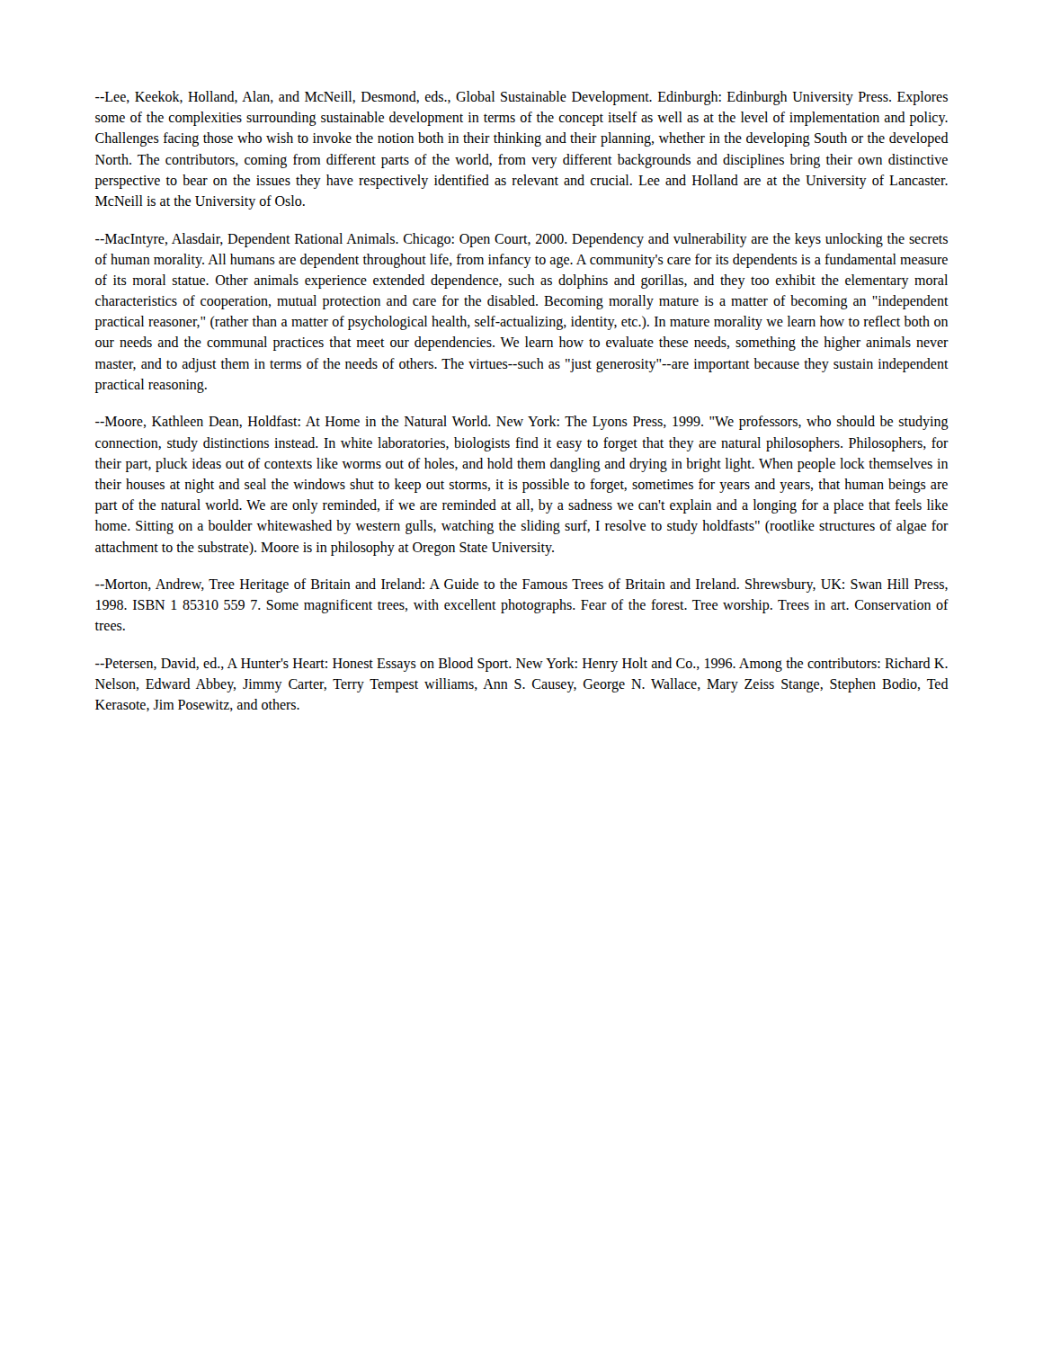--Lee, Keekok, Holland, Alan, and McNeill, Desmond, eds., Global Sustainable Development. Edinburgh: Edinburgh University Press. Explores some of the complexities surrounding sustainable development in terms of the concept itself as well as at the level of implementation and policy. Challenges facing those who wish to invoke the notion both in their thinking and their planning, whether in the developing South or the developed North. The contributors, coming from different parts of the world, from very different backgrounds and disciplines bring their own distinctive perspective to bear on the issues they have respectively identified as relevant and crucial. Lee and Holland are at the University of Lancaster. McNeill is at the University of Oslo.
--MacIntyre, Alasdair, Dependent Rational Animals. Chicago: Open Court, 2000. Dependency and vulnerability are the keys unlocking the secrets of human morality. All humans are dependent throughout life, from infancy to age. A community's care for its dependents is a fundamental measure of its moral statue. Other animals experience extended dependence, such as dolphins and gorillas, and they too exhibit the elementary moral characteristics of cooperation, mutual protection and care for the disabled. Becoming morally mature is a matter of becoming an "independent practical reasoner," (rather than a matter of psychological health, self-actualizing, identity, etc.). In mature morality we learn how to reflect both on our needs and the communal practices that meet our dependencies. We learn how to evaluate these needs, something the higher animals never master, and to adjust them in terms of the needs of others. The virtues--such as "just generosity"--are important because they sustain independent practical reasoning.
--Moore, Kathleen Dean, Holdfast: At Home in the Natural World. New York: The Lyons Press, 1999. "We professors, who should be studying connection, study distinctions instead. In white laboratories, biologists find it easy to forget that they are natural philosophers. Philosophers, for their part, pluck ideas out of contexts like worms out of holes, and hold them dangling and drying in bright light. When people lock themselves in their houses at night and seal the windows shut to keep out storms, it is possible to forget, sometimes for years and years, that human beings are part of the natural world. We are only reminded, if we are reminded at all, by a sadness we can't explain and a longing for a place that feels like home. Sitting on a boulder whitewashed by western gulls, watching the sliding surf, I resolve to study holdfasts" (rootlike structures of algae for attachment to the substrate). Moore is in philosophy at Oregon State University.
--Morton, Andrew, Tree Heritage of Britain and Ireland: A Guide to the Famous Trees of Britain and Ireland. Shrewsbury, UK: Swan Hill Press, 1998. ISBN 1 85310 559 7. Some magnificent trees, with excellent photographs. Fear of the forest. Tree worship. Trees in art. Conservation of trees.
--Petersen, David, ed., A Hunter's Heart: Honest Essays on Blood Sport. New York: Henry Holt and Co., 1996. Among the contributors: Richard K. Nelson, Edward Abbey, Jimmy Carter, Terry Tempest williams, Ann S. Causey, George N. Wallace, Mary Zeiss Stange, Stephen Bodio, Ted Kerasote, Jim Posewitz, and others.